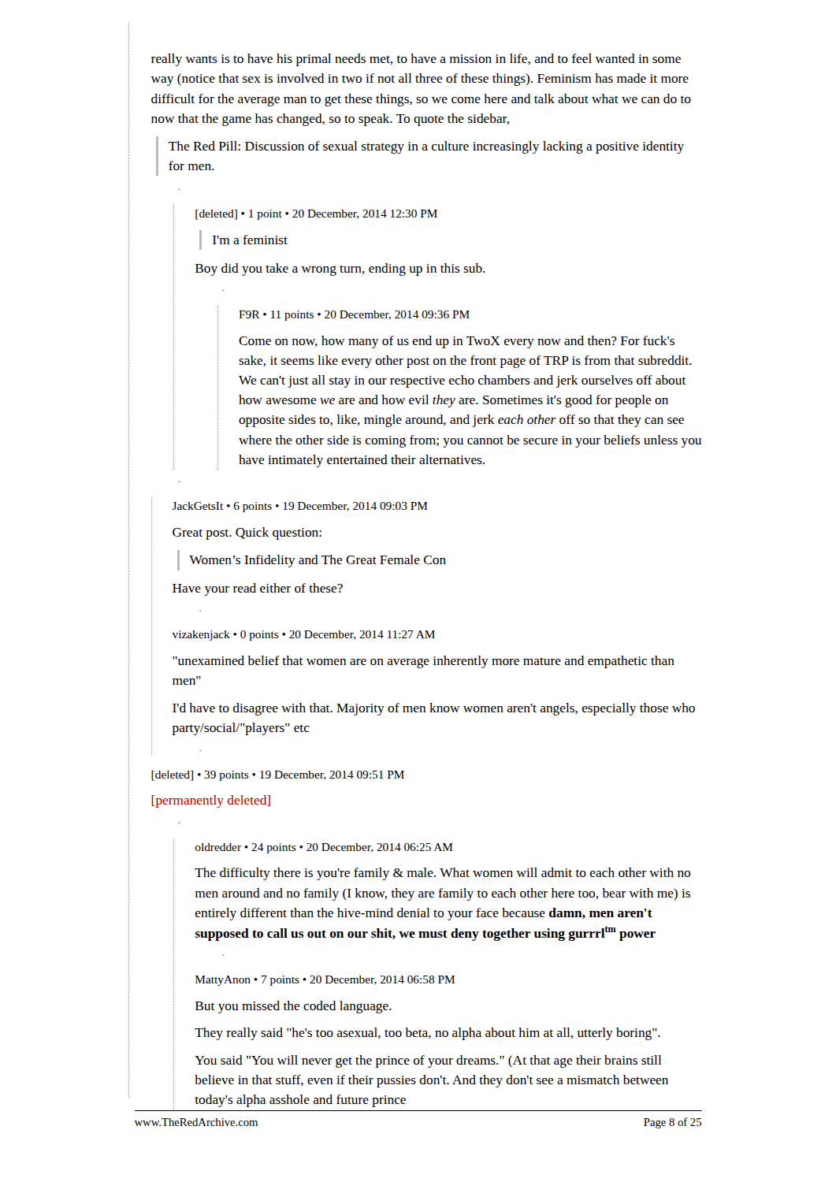really wants is to have his primal needs met, to have a mission in life, and to feel wanted in some way (notice that sex is involved in two if not all three of these things). Feminism has made it more difficult for the average man to get these things, so we come here and talk about what we can do to now that the game has changed, so to speak. To quote the sidebar,
The Red Pill: Discussion of sexual strategy in a culture increasingly lacking a positive identity for men.
[deleted] • 1 point • 20 December, 2014 12:30 PM
I'm a feminist
Boy did you take a wrong turn, ending up in this sub.
F9R • 11 points • 20 December, 2014 09:36 PM
Come on now, how many of us end up in TwoX every now and then? For fuck's sake, it seems like every other post on the front page of TRP is from that subreddit. We can't just all stay in our respective echo chambers and jerk ourselves off about how awesome we are and how evil they are. Sometimes it's good for people on opposite sides to, like, mingle around, and jerk each other off so that they can see where the other side is coming from; you cannot be secure in your beliefs unless you have intimately entertained their alternatives.
JackGetsIt • 6 points • 19 December, 2014 09:03 PM
Great post. Quick question:
Women’s Infidelity and The Great Female Con
Have your read either of these?
vizakenjack • 0 points • 20 December, 2014 11:27 AM
"unexamined belief that women are on average inherently more mature and empathetic than men"
I'd have to disagree with that. Majority of men know women aren't angels, especially those who party/social/"players" etc
[deleted] • 39 points • 19 December, 2014 09:51 PM
[permanently deleted]
oldredder • 24 points • 20 December, 2014 06:25 AM
The difficulty there is you're family & male. What women will admit to each other with no men around and no family (I know, they are family to each other here too, bear with me) is entirely different than the hive-mind denial to your face because damn, men aren't supposed to call us out on our shit, we must deny together using gurrrltm power
MattyAnon • 7 points • 20 December, 2014 06:58 PM
But you missed the coded language.
They really said "he's too asexual, too beta, no alpha about him at all, utterly boring".
You said "You will never get the prince of your dreams." (At that age their brains still believe in that stuff, even if their pussies don't. And they don't see a mismatch between today's alpha asshole and future prince
www.TheRedArchive.com
Page 8 of 25